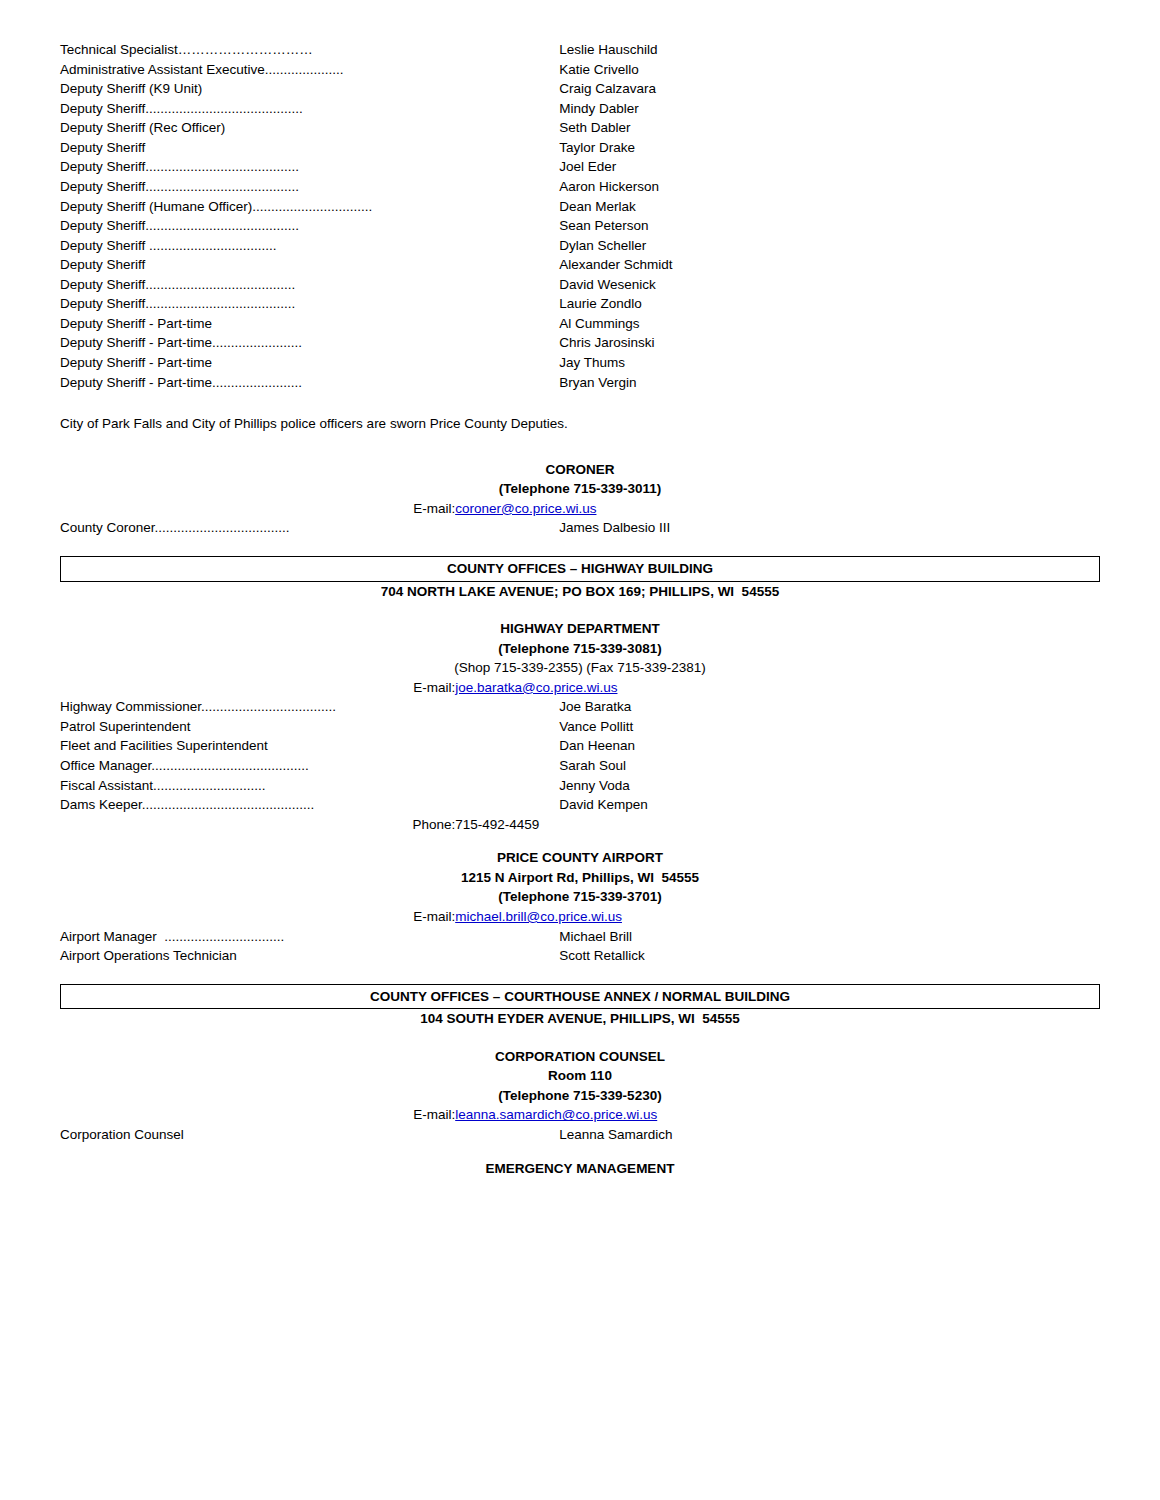| Technical Specialist………………………… | Leslie Hauschild |
| Administrative Assistant Executive..................... | Katie Crivello |
| Deputy Sheriff (K9 Unit) | Craig Calzavara |
| Deputy Sheriff.......................................... | Mindy Dabler |
| Deputy Sheriff (Rec Officer) | Seth Dabler |
| Deputy Sheriff | Taylor Drake |
| Deputy Sheriff......................................... | Joel Eder |
| Deputy Sheriff......................................... | Aaron Hickerson |
| Deputy Sheriff (Humane Officer)................................ | Dean Merlak |
| Deputy Sheriff......................................... | Sean Peterson |
| Deputy Sheriff .................................. | Dylan Scheller |
| Deputy Sheriff | Alexander Schmidt |
| Deputy Sheriff........................................ | David Wesenick |
| Deputy Sheriff........................................ | Laurie Zondlo |
| Deputy Sheriff - Part-time | Al Cummings |
| Deputy Sheriff - Part-time........................ | Chris Jarosinski |
| Deputy Sheriff - Part-time | Jay Thums |
| Deputy Sheriff - Part-time........................ | Bryan Vergin |
City of Park Falls and City of Phillips police officers are sworn Price County Deputies.
CORONER
(Telephone 715-339-3011)
| E-mail: | coroner@co.price.wi.us |
| County Coroner.................................... | James Dalbesio III |
COUNTY OFFICES – HIGHWAY BUILDING
704 NORTH LAKE AVENUE; PO BOX 169; PHILLIPS, WI 54555
HIGHWAY DEPARTMENT
(Telephone 715-339-3081)
(Shop 715-339-2355) (Fax 715-339-2381)
| E-mail: | joe.baratka@co.price.wi.us |
| Highway Commissioner.................................... | Joe Baratka |
| Patrol Superintendent | Vance Pollitt |
| Fleet and Facilities Superintendent | Dan Heenan |
| Office Manager.......................................... | Sarah Soul |
| Fiscal Assistant.............................. | Jenny Voda |
| Dams Keeper.............................................. | David Kempen |
| Phone: | 715-492-4459 |
PRICE COUNTY AIRPORT
1215 N Airport Rd, Phillips, WI 54555
(Telephone 715-339-3701)
| E-mail: | michael.brill@co.price.wi.us |
| Airport Manager ................................ | Michael Brill |
| Airport Operations Technician | Scott Retallick |
COUNTY OFFICES – COURTHOUSE ANNEX / NORMAL BUILDING
104 SOUTH EYDER AVENUE, PHILLIPS, WI 54555
CORPORATION COUNSEL
Room 110
(Telephone 715-339-5230)
| E-mail: | leanna.samardich@co.price.wi.us |
| Corporation Counsel | Leanna Samardich |
EMERGENCY MANAGEMENT